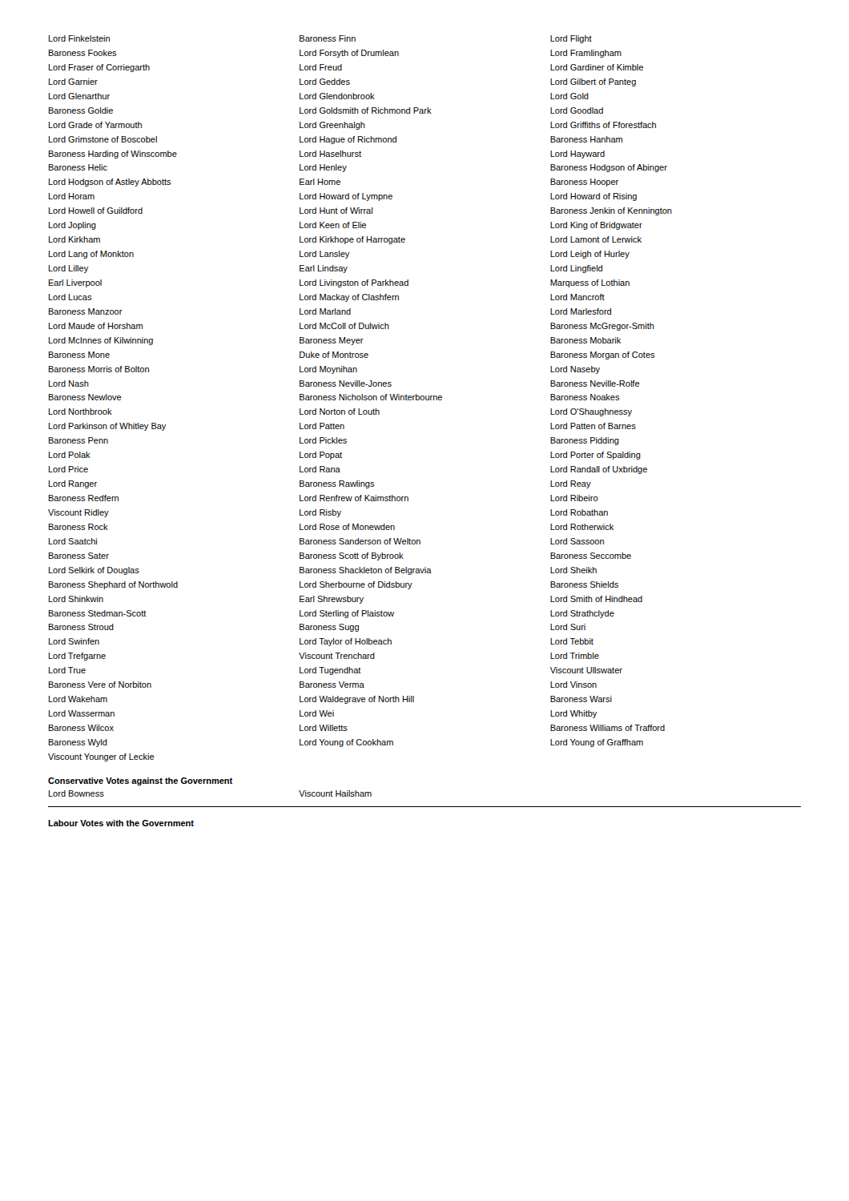| Lord Finkelstein | Baroness Finn | Lord Flight |
| Baroness Fookes | Lord Forsyth of Drumlean | Lord Framlingham |
| Lord Fraser of Corriegarth | Lord Freud | Lord Gardiner of Kimble |
| Lord Garnier | Lord Geddes | Lord Gilbert of Panteg |
| Lord Glenarthur | Lord Glendonbrook | Lord Gold |
| Baroness Goldie | Lord Goldsmith of Richmond Park | Lord Goodlad |
| Lord Grade of Yarmouth | Lord Greenhalgh | Lord Griffiths of Fforestfach |
| Lord Grimstone of Boscobel | Lord Hague of Richmond | Baroness Hanham |
| Baroness Harding of Winscombe | Lord Haselhurst | Lord Hayward |
| Baroness Helic | Lord Henley | Baroness Hodgson of Abinger |
| Lord Hodgson of Astley Abbotts | Earl Home | Baroness Hooper |
| Lord Horam | Lord Howard of Lympne | Lord Howard of Rising |
| Lord Howell of Guildford | Lord Hunt of Wirral | Baroness Jenkin of Kennington |
| Lord Jopling | Lord Keen of Elie | Lord King of Bridgwater |
| Lord Kirkham | Lord Kirkhope of Harrogate | Lord Lamont of Lerwick |
| Lord Lang of Monkton | Lord Lansley | Lord Leigh of Hurley |
| Lord Lilley | Earl Lindsay | Lord Lingfield |
| Earl Liverpool | Lord Livingston of Parkhead | Marquess of Lothian |
| Lord Lucas | Lord Mackay of Clashfern | Lord Mancroft |
| Baroness Manzoor | Lord Marland | Lord Marlesford |
| Lord Maude of Horsham | Lord McColl of Dulwich | Baroness McGregor-Smith |
| Lord McInnes of Kilwinning | Baroness Meyer | Baroness Mobarik |
| Baroness Mone | Duke of Montrose | Baroness Morgan of Cotes |
| Baroness Morris of Bolton | Lord Moynihan | Lord Naseby |
| Lord Nash | Baroness Neville-Jones | Baroness Neville-Rolfe |
| Baroness Newlove | Baroness Nicholson of Winterbourne | Baroness Noakes |
| Lord Northbrook | Lord Norton of Louth | Lord O'Shaughnessy |
| Lord Parkinson of Whitley Bay | Lord Patten | Lord Patten of Barnes |
| Baroness Penn | Lord Pickles | Baroness Pidding |
| Lord Polak | Lord Popat | Lord Porter of Spalding |
| Lord Price | Lord Rana | Lord Randall of Uxbridge |
| Lord Ranger | Baroness Rawlings | Lord Reay |
| Baroness Redfern | Lord Renfrew of Kaimsthorn | Lord Ribeiro |
| Viscount Ridley | Lord Risby | Lord Robathan |
| Baroness Rock | Lord Rose of Monewden | Lord Rotherwick |
| Lord Saatchi | Baroness Sanderson of Welton | Lord Sassoon |
| Baroness Sater | Baroness Scott of Bybrook | Baroness Seccombe |
| Lord Selkirk of Douglas | Baroness Shackleton of Belgravia | Lord Sheikh |
| Baroness Shephard of Northwold | Lord Sherbourne of Didsbury | Baroness Shields |
| Lord Shinkwin | Earl Shrewsbury | Lord Smith of Hindhead |
| Baroness Stedman-Scott | Lord Sterling of Plaistow | Lord Strathclyde |
| Baroness Stroud | Baroness Sugg | Lord Suri |
| Lord Swinfen | Lord Taylor of Holbeach | Lord Tebbit |
| Lord Trefgarne | Viscount Trenchard | Lord Trimble |
| Lord True | Lord Tugendhat | Viscount Ullswater |
| Baroness Vere of Norbiton | Baroness Verma | Lord Vinson |
| Lord Wakeham | Lord Waldegrave of North Hill | Baroness Warsi |
| Lord Wasserman | Lord Wei | Lord Whitby |
| Baroness Wilcox | Lord Willetts | Baroness Williams of Trafford |
| Baroness Wyld | Lord Young of Cookham | Lord Young of Graffham |
| Viscount Younger of Leckie | | |
Conservative Votes against the Government
| Lord Bowness | Viscount Hailsham | |
Labour Votes with the Government